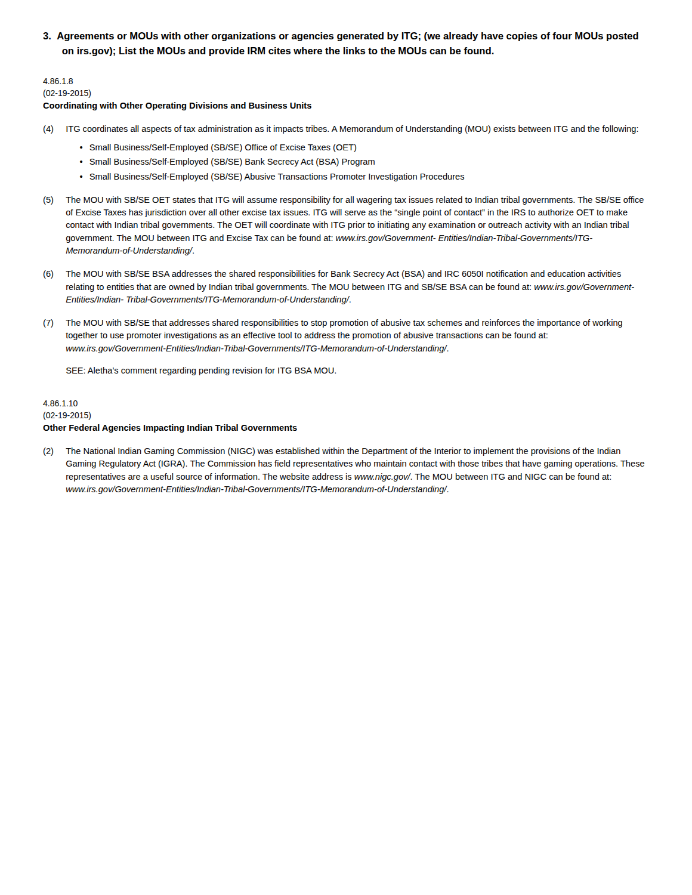3. Agreements or MOUs with other organizations or agencies generated by ITG; (we already have copies of four MOUs posted on irs.gov); List the MOUs and provide IRM cites where the links to the MOUs can be found.
4.86.1.8 (02-19-2015) Coordinating with Other Operating Divisions and Business Units
(4) ITG coordinates all aspects of tax administration as it impacts tribes. A Memorandum of Understanding (MOU) exists between ITG and the following:
Small Business/Self-Employed (SB/SE) Office of Excise Taxes (OET)
Small Business/Self-Employed (SB/SE) Bank Secrecy Act (BSA) Program
Small Business/Self-Employed (SB/SE) Abusive Transactions Promoter Investigation Procedures
(5) The MOU with SB/SE OET states that ITG will assume responsibility for all wagering tax issues related to Indian tribal governments. The SB/SE office of Excise Taxes has jurisdiction over all other excise tax issues. ITG will serve as the “single point of contact” in the IRS to authorize OET to make contact with Indian tribal governments. The OET will coordinate with ITG prior to initiating any examination or outreach activity with an Indian tribal government. The MOU between ITG and Excise Tax can be found at: www.irs.gov/Government- Entities/Indian-Tribal-Governments/ITG-Memorandum-of-Understanding/.
(6) The MOU with SB/SE BSA addresses the shared responsibilities for Bank Secrecy Act (BSA) and IRC 6050I notification and education activities relating to entities that are owned by Indian tribal governments. The MOU between ITG and SB/SE BSA can be found at: www.irs.gov/Government-Entities/Indian- Tribal-Governments/ITG-Memorandum-of-Understanding/.
(7) The MOU with SB/SE that addresses shared responsibilities to stop promotion of abusive tax schemes and reinforces the importance of working together to use promoter investigations as an effective tool to address the promotion of abusive transactions can be found at: www.irs.gov/Government-Entities/Indian-Tribal-Governments/ITG-Memorandum-of-Understanding/.
SEE: Aletha’s comment regarding pending revision for ITG BSA MOU.
4.86.1.10 (02-19-2015) Other Federal Agencies Impacting Indian Tribal Governments
(2) The National Indian Gaming Commission (NIGC) was established within the Department of the Interior to implement the provisions of the Indian Gaming Regulatory Act (IGRA). The Commission has field representatives who maintain contact with those tribes that have gaming operations. These representatives are a useful source of information. The website address is www.nigc.gov/. The MOU between ITG and NIGC can be found at: www.irs.gov/Government-Entities/Indian-Tribal-Governments/ITG-Memorandum-of-Understanding/.